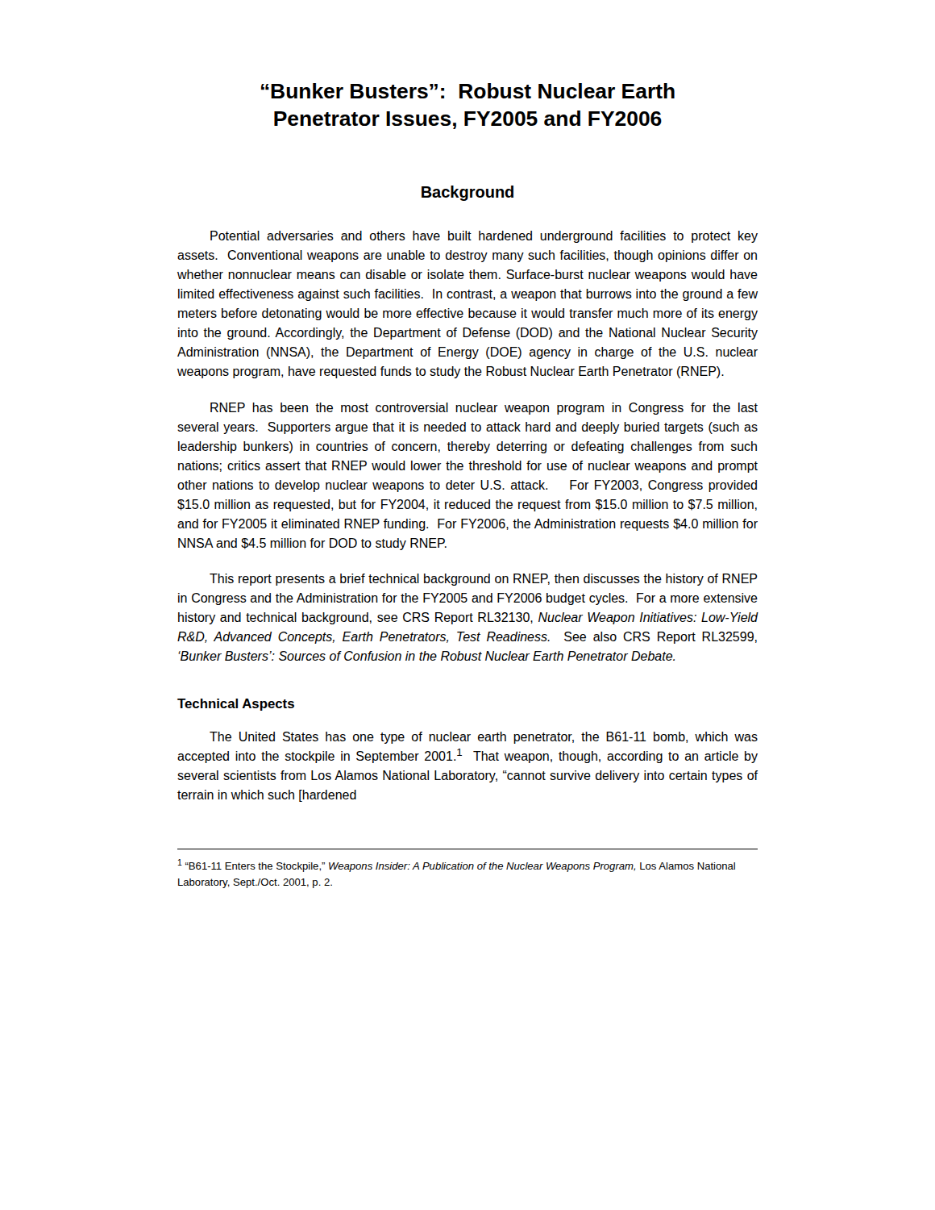“Bunker Busters”: Robust Nuclear Earth
Penetrator Issues, FY2005 and FY2006
Background
Potential adversaries and others have built hardened underground facilities to protect key assets. Conventional weapons are unable to destroy many such facilities, though opinions differ on whether nonnuclear means can disable or isolate them. Surface-burst nuclear weapons would have limited effectiveness against such facilities. In contrast, a weapon that burrows into the ground a few meters before detonating would be more effective because it would transfer much more of its energy into the ground. Accordingly, the Department of Defense (DOD) and the National Nuclear Security Administration (NNSA), the Department of Energy (DOE) agency in charge of the U.S. nuclear weapons program, have requested funds to study the Robust Nuclear Earth Penetrator (RNEP).
RNEP has been the most controversial nuclear weapon program in Congress for the last several years. Supporters argue that it is needed to attack hard and deeply buried targets (such as leadership bunkers) in countries of concern, thereby deterring or defeating challenges from such nations; critics assert that RNEP would lower the threshold for use of nuclear weapons and prompt other nations to develop nuclear weapons to deter U.S. attack. For FY2003, Congress provided $15.0 million as requested, but for FY2004, it reduced the request from $15.0 million to $7.5 million, and for FY2005 it eliminated RNEP funding. For FY2006, the Administration requests $4.0 million for NNSA and $4.5 million for DOD to study RNEP.
This report presents a brief technical background on RNEP, then discusses the history of RNEP in Congress and the Administration for the FY2005 and FY2006 budget cycles. For a more extensive history and technical background, see CRS Report RL32130, Nuclear Weapon Initiatives: Low-Yield R&D, Advanced Concepts, Earth Penetrators, Test Readiness. See also CRS Report RL32599, ‘Bunker Busters’: Sources of Confusion in the Robust Nuclear Earth Penetrator Debate.
Technical Aspects
The United States has one type of nuclear earth penetrator, the B61-11 bomb, which was accepted into the stockpile in September 2001.1 That weapon, though, according to an article by several scientists from Los Alamos National Laboratory, “cannot survive delivery into certain types of terrain in which such [hardened
1 “B61-11 Enters the Stockpile,” Weapons Insider: A Publication of the Nuclear Weapons Program, Los Alamos National Laboratory, Sept./Oct. 2001, p. 2.